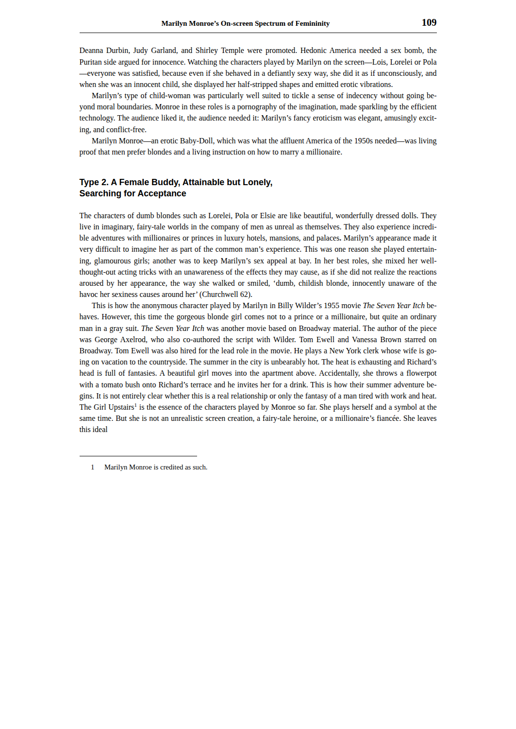Marilyn Monroe’s On-screen Spectrum of Femininity 109
Deanna Durbin, Judy Garland, and Shirley Temple were promoted. Hedonic America needed a sex bomb, the Puritan side argued for innocence. Watching the characters played by Marilyn on the screen—Lois, Lorelei or Pola—everyone was satisfied, because even if she behaved in a defiantly sexy way, she did it as if unconsciously, and when she was an innocent child, she displayed her half-stripped shapes and emitted erotic vibrations.
Marilyn’s type of child-woman was particularly well suited to tickle a sense of indecency without going beyond moral boundaries. Monroe in these roles is a pornography of the imagination, made sparkling by the efficient technology. The audience liked it, the audience needed it: Marilyn’s fancy eroticism was elegant, amusingly exciting, and conflict-free.
Marilyn Monroe—an erotic Baby-Doll, which was what the affluent America of the 1950s needed—was living proof that men prefer blondes and a living instruction on how to marry a millionaire.
Type 2. A Female Buddy, Attainable but Lonely,
Searching for Acceptance
The characters of dumb blondes such as Lorelei, Pola or Elsie are like beautiful, wonderfully dressed dolls. They live in imaginary, fairy-tale worlds in the company of men as unreal as themselves. They also experience incredible adventures with millionaires or princes in luxury hotels, mansions, and palaces. Marilyn’s appearance made it very difficult to imagine her as part of the common man’s experience. This was one reason she played entertaining, glamourous girls; another was to keep Marilyn’s sex appeal at bay. In her best roles, she mixed her well-thought-out acting tricks with an unawareness of the effects they may cause, as if she did not realize the reactions aroused by her appearance, the way she walked or smiled, ‘dumb, childish blonde, innocently unaware of the havoc her sexiness causes around her’ (Churchwell 62).
This is how the anonymous character played by Marilyn in Billy Wilder’s 1955 movie The Seven Year Itch behaves. However, this time the gorgeous blonde girl comes not to a prince or a millionaire, but quite an ordinary man in a gray suit. The Seven Year Itch was another movie based on Broadway material. The author of the piece was George Axelrod, who also co-authored the script with Wilder. Tom Ewell and Vanessa Brown starred on Broadway. Tom Ewell was also hired for the lead role in the movie. He plays a New York clerk whose wife is going on vacation to the countryside. The summer in the city is unbearably hot. The heat is exhausting and Richard’s head is full of fantasies. A beautiful girl moves into the apartment above. Accidentally, she throws a flowerpot with a tomato bush onto Richard’s terrace and he invites her for a drink. This is how their summer adventure begins. It is not entirely clear whether this is a real relationship or only the fantasy of a man tired with work and heat. The Girl Upstairs1 is the essence of the characters played by Monroe so far. She plays herself and a symbol at the same time. But she is not an unrealistic screen creation, a fairy-tale heroine, or a millionaire’s fiancée. She leaves this ideal
1 Marilyn Monroe is credited as such.